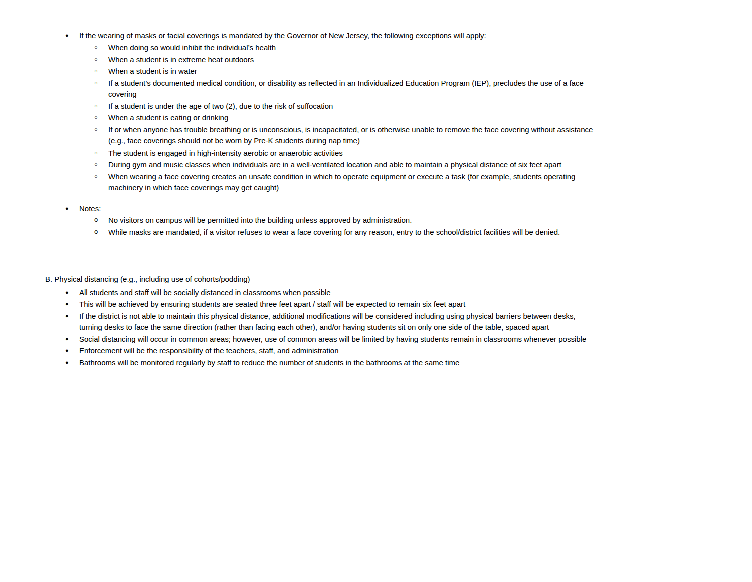If the wearing of masks or facial coverings is mandated by the Governor of New Jersey, the following exceptions will apply:
When doing so would inhibit the individual’s health
When a student is in extreme heat outdoors
When a student is in water
If a student’s documented medical condition, or disability as reflected in an Individualized Education Program (IEP), precludes the use of a face covering
If a student is under the age of two (2), due to the risk of suffocation
When a student is eating or drinking
If or when anyone has trouble breathing or is unconscious, is incapacitated, or is otherwise unable to remove the face covering without assistance (e.g., face coverings should not be worn by Pre-K students during nap time)
The student is engaged in high-intensity aerobic or anaerobic activities
During gym and music classes when individuals are in a well-ventilated location and able to maintain a physical distance of six feet apart
When wearing a face covering creates an unsafe condition in which to operate equipment or execute a task (for example, students operating machinery in which face coverings may get caught)
Notes:
No visitors on campus will be permitted into the building unless approved by administration.
While masks are mandated, if a visitor refuses to wear a face covering for any reason, entry to the school/district facilities will be denied.
B. Physical distancing (e.g., including use of cohorts/podding)
All students and staff will be socially distanced in classrooms when possible
This will be achieved by ensuring students are seated three feet apart / staff will be expected to remain six feet apart
If the district is not able to maintain this physical distance, additional modifications will be considered including using physical barriers between desks, turning desks to face the same direction (rather than facing each other), and/or having students sit on only one side of the table, spaced apart
Social distancing will occur in common areas; however, use of common areas will be limited by having students remain in classrooms whenever possible
Enforcement will be the responsibility of the teachers, staff, and administration
Bathrooms will be monitored regularly by staff to reduce the number of students in the bathrooms at the same time